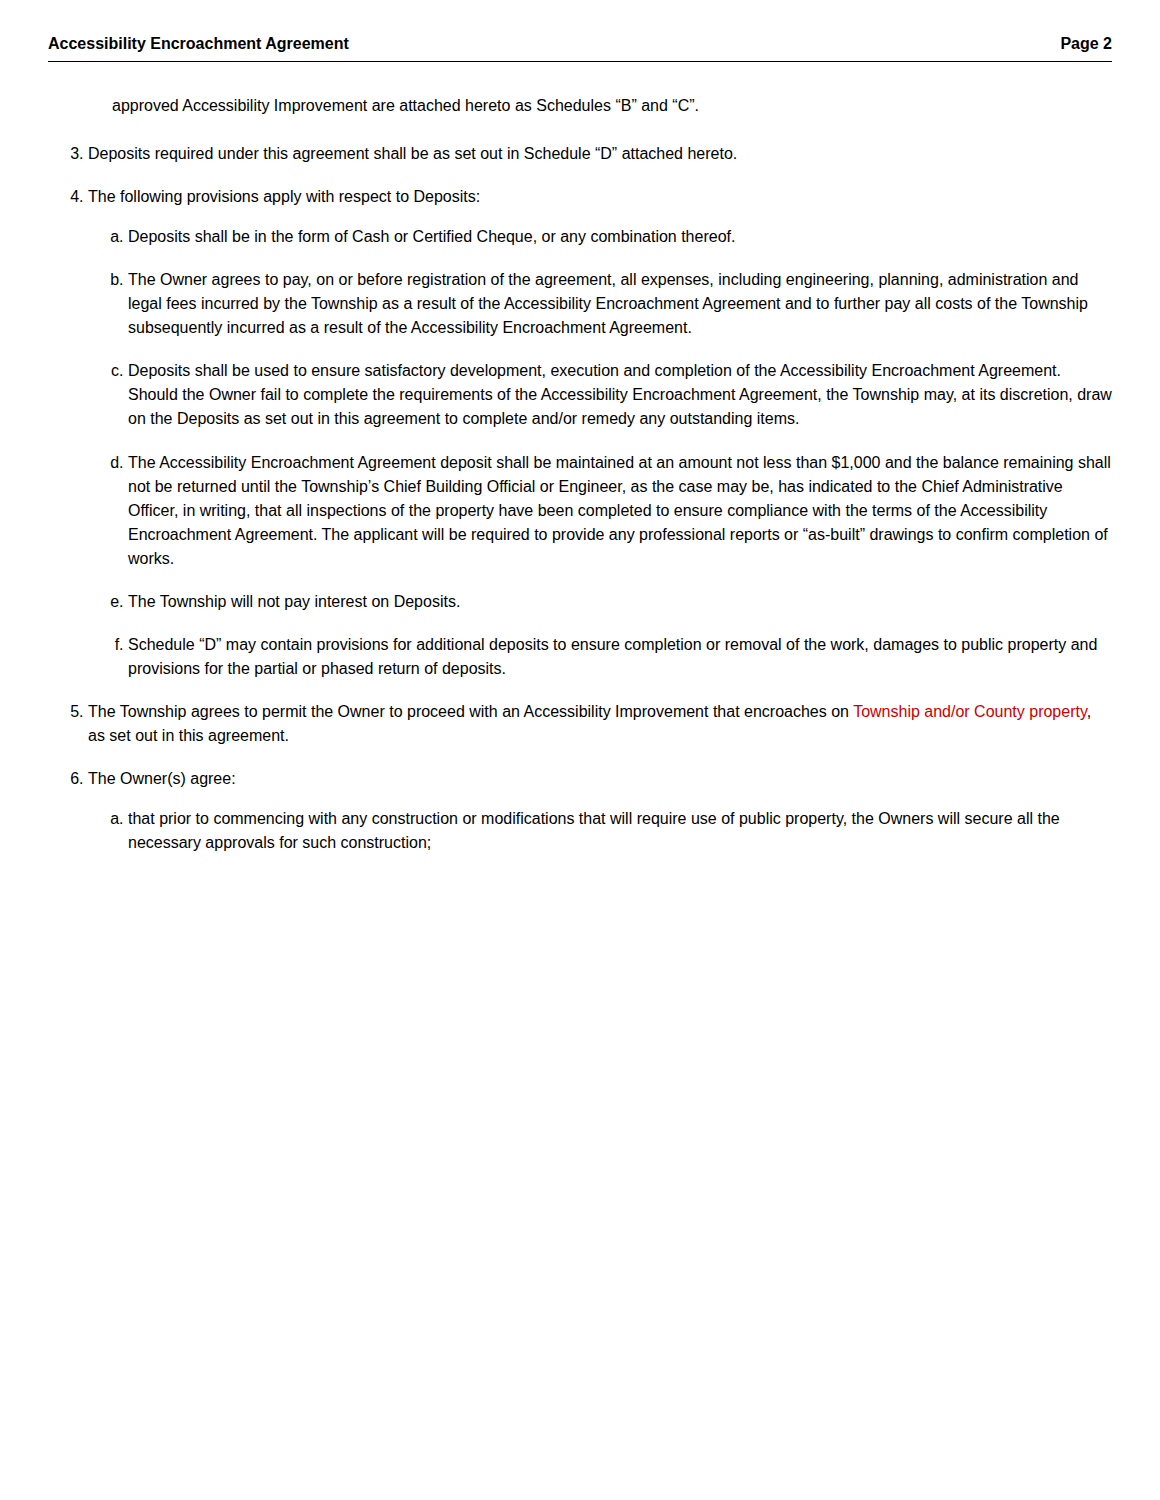Accessibility Encroachment Agreement Page 2
approved Accessibility Improvement are attached hereto as Schedules “B” and “C”.
Deposits required under this agreement shall be as set out in Schedule “D” attached hereto.
The following provisions apply with respect to Deposits:
Deposits shall be in the form of Cash or Certified Cheque, or any combination thereof.
The Owner agrees to pay, on or before registration of the agreement, all expenses, including engineering, planning, administration and legal fees incurred by the Township as a result of the Accessibility Encroachment Agreement and to further pay all costs of the Township subsequently incurred as a result of the Accessibility Encroachment Agreement.
Deposits shall be used to ensure satisfactory development, execution and completion of the Accessibility Encroachment Agreement. Should the Owner fail to complete the requirements of the Accessibility Encroachment Agreement, the Township may, at its discretion, draw on the Deposits as set out in this agreement to complete and/or remedy any outstanding items.
The Accessibility Encroachment Agreement deposit shall be maintained at an amount not less than $1,000 and the balance remaining shall not be returned until the Township’s Chief Building Official or Engineer, as the case may be, has indicated to the Chief Administrative Officer, in writing, that all inspections of the property have been completed to ensure compliance with the terms of the Accessibility Encroachment Agreement. The applicant will be required to provide any professional reports or “as-built” drawings to confirm completion of works.
The Township will not pay interest on Deposits.
Schedule “D” may contain provisions for additional deposits to ensure completion or removal of the work, damages to public property and provisions for the partial or phased return of deposits.
The Township agrees to permit the Owner to proceed with an Accessibility Improvement that encroaches on Township and/or County property, as set out in this agreement.
The Owner(s) agree:
that prior to commencing with any construction or modifications that will require use of public property, the Owners will secure all the necessary approvals for such construction;